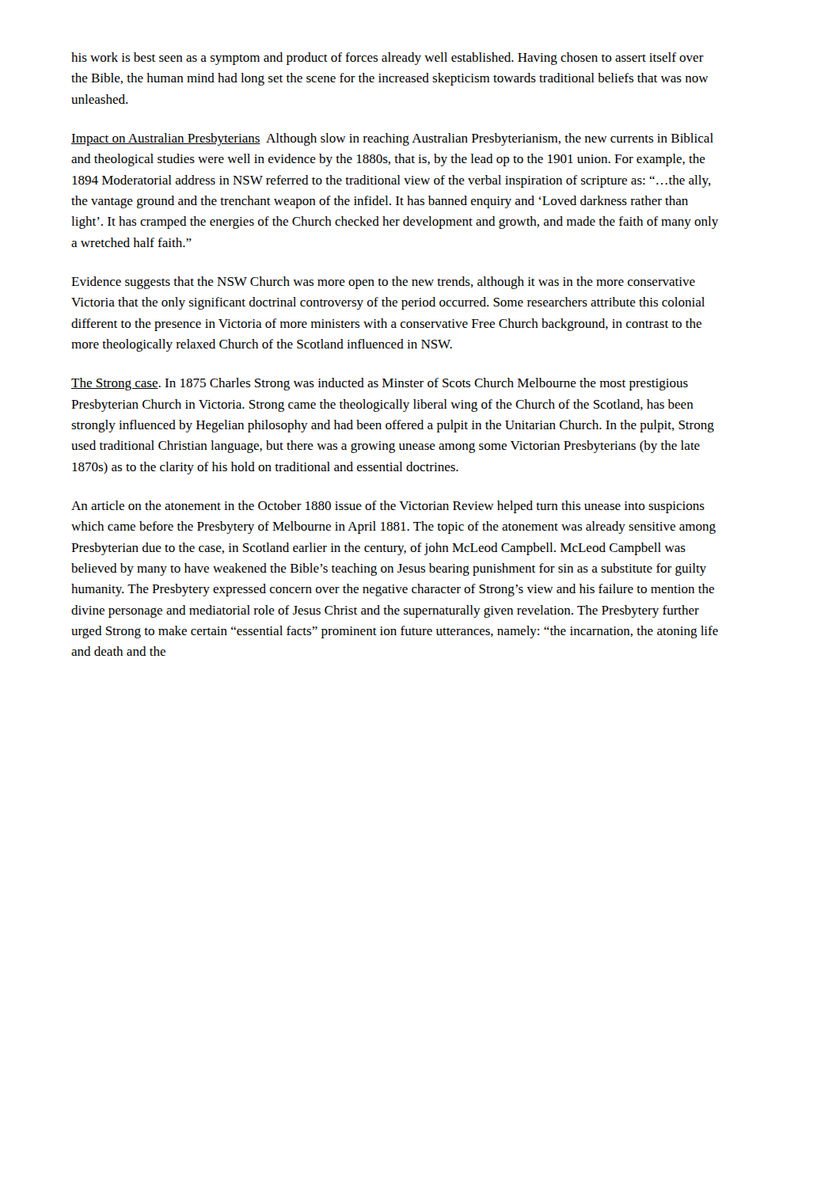his work is best seen as a symptom and product of forces already well established. Having chosen to assert itself over the Bible, the human mind had long set the scene for the increased skepticism towards traditional beliefs that was now unleashed.
Impact on Australian Presbyterians Although slow in reaching Australian Presbyterianism, the new currents in Biblical and theological studies were well in evidence by the 1880s, that is, by the lead op to the 1901 union. For example, the 1894 Moderatorial address in NSW referred to the traditional view of the verbal inspiration of scripture as: “…the ally, the vantage ground and the trenchant weapon of the infidel. It has banned enquiry and ‘Loved darkness rather than light’. It has cramped the energies of the Church checked her development and growth, and made the faith of many only a wretched half faith.”
Evidence suggests that the NSW Church was more open to the new trends, although it was in the more conservative Victoria that the only significant doctrinal controversy of the period occurred. Some researchers attribute this colonial different to the presence in Victoria of more ministers with a conservative Free Church background, in contrast to the more theologically relaxed Church of the Scotland influenced in NSW.
The Strong case. In 1875 Charles Strong was inducted as Minster of Scots Church Melbourne the most prestigious Presbyterian Church in Victoria. Strong came the theologically liberal wing of the Church of the Scotland, has been strongly influenced by Hegelian philosophy and had been offered a pulpit in the Unitarian Church. In the pulpit, Strong used traditional Christian language, but there was a growing unease among some Victorian Presbyterians (by the late 1870s) as to the clarity of his hold on traditional and essential doctrines.
An article on the atonement in the October 1880 issue of the Victorian Review helped turn this unease into suspicions which came before the Presbytery of Melbourne in April 1881. The topic of the atonement was already sensitive among Presbyterian due to the case, in Scotland earlier in the century, of john McLeod Campbell. McLeod Campbell was believed by many to have weakened the Bible’s teaching on Jesus bearing punishment for sin as a substitute for guilty humanity. The Presbytery expressed concern over the negative character of Strong’s view and his failure to mention the divine personage and mediatorial role of Jesus Christ and the supernaturally given revelation. The Presbytery further urged Strong to make certain “essential facts” prominent ion future utterances, namely: “the incarnation, the atoning life and death and the